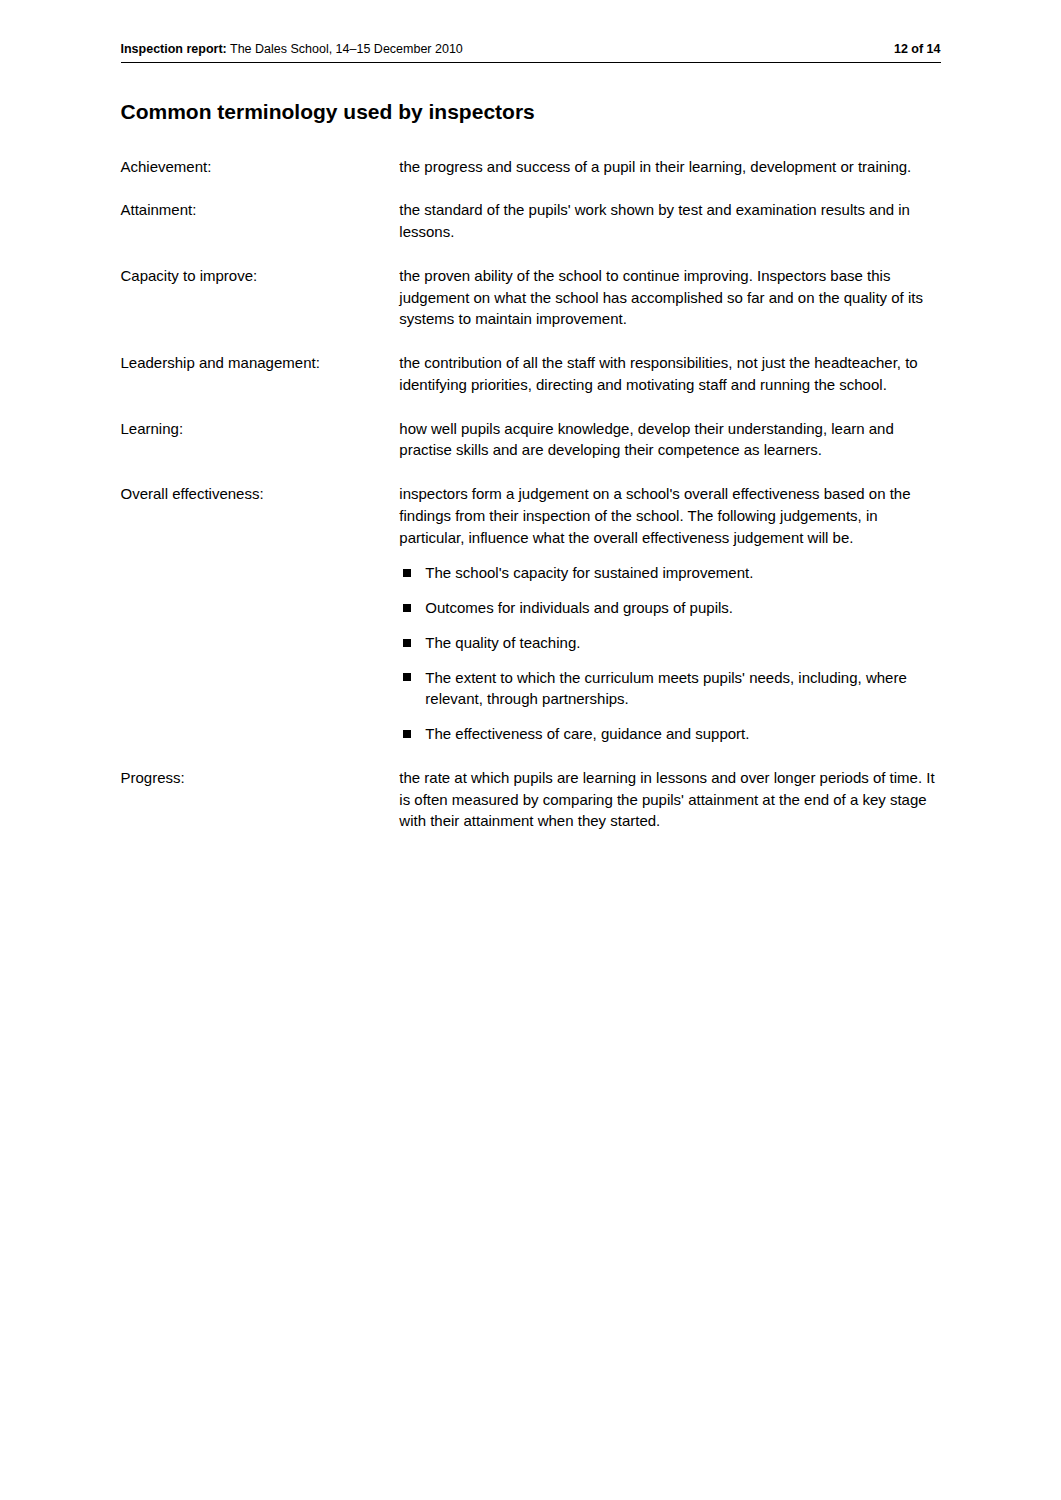Inspection report: The Dales School, 14–15 December 2010
12 of 14
Common terminology used by inspectors
Achievement:
the progress and success of a pupil in their learning, development or training.
Attainment:
the standard of the pupils' work shown by test and examination results and in lessons.
Capacity to improve:
the proven ability of the school to continue improving. Inspectors base this judgement on what the school has accomplished so far and on the quality of its systems to maintain improvement.
Leadership and management:
the contribution of all the staff with responsibilities, not just the headteacher, to identifying priorities, directing and motivating staff and running the school.
Learning:
how well pupils acquire knowledge, develop their understanding, learn and practise skills and are developing their competence as learners.
Overall effectiveness:
inspectors form a judgement on a school's overall effectiveness based on the findings from their inspection of the school. The following judgements, in particular, influence what the overall effectiveness judgement will be.
The school's capacity for sustained improvement.
Outcomes for individuals and groups of pupils.
The quality of teaching.
The extent to which the curriculum meets pupils' needs, including, where relevant, through partnerships.
The effectiveness of care, guidance and support.
Progress:
the rate at which pupils are learning in lessons and over longer periods of time. It is often measured by comparing the pupils' attainment at the end of a key stage with their attainment when they started.